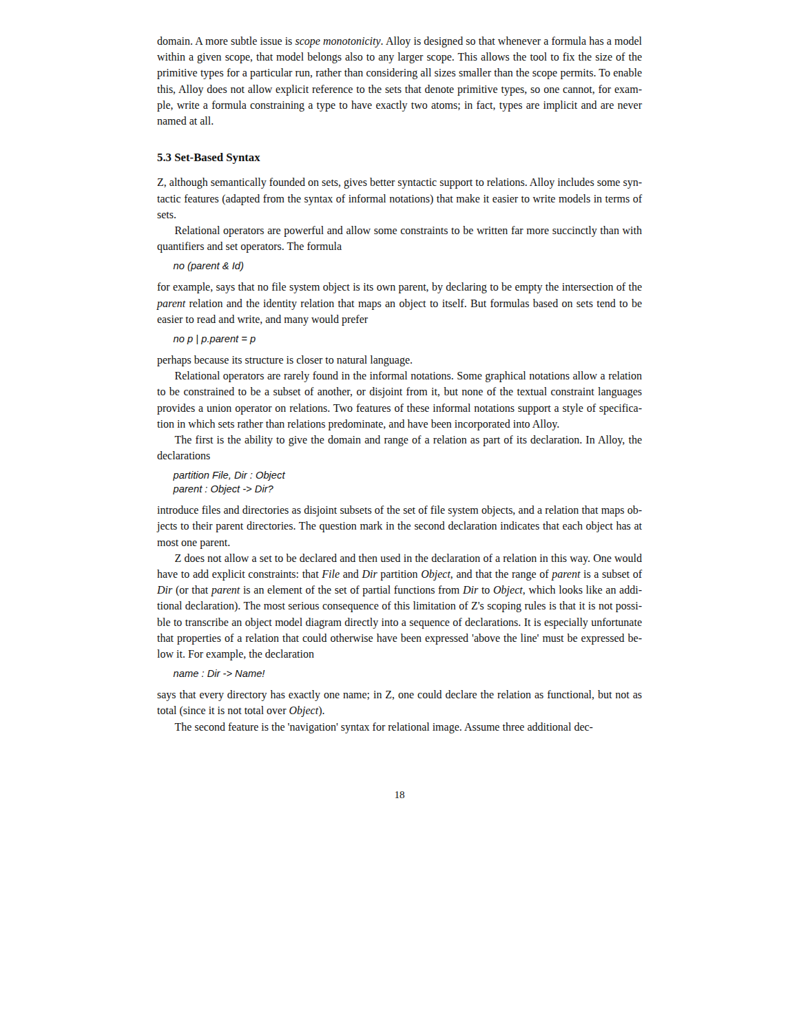domain. A more subtle issue is scope monotonicity. Alloy is designed so that whenever a formula has a model within a given scope, that model belongs also to any larger scope. This allows the tool to fix the size of the primitive types for a particular run, rather than considering all sizes smaller than the scope permits. To enable this, Alloy does not allow explicit reference to the sets that denote primitive types, so one cannot, for example, write a formula constraining a type to have exactly two atoms; in fact, types are implicit and are never named at all.
5.3 Set-Based Syntax
Z, although semantically founded on sets, gives better syntactic support to relations. Alloy includes some syntactic features (adapted from the syntax of informal notations) that make it easier to write models in terms of sets.
Relational operators are powerful and allow some constraints to be written far more succinctly than with quantifiers and set operators. The formula
no (parent & Id)
for example, says that no file system object is its own parent, by declaring to be empty the intersection of the parent relation and the identity relation that maps an object to itself. But formulas based on sets tend to be easier to read and write, and many would prefer
no p | p.parent = p
perhaps because its structure is closer to natural language.
Relational operators are rarely found in the informal notations. Some graphical notations allow a relation to be constrained to be a subset of another, or disjoint from it, but none of the textual constraint languages provides a union operator on relations. Two features of these informal notations support a style of specification in which sets rather than relations predominate, and have been incorporated into Alloy.
The first is the ability to give the domain and range of a relation as part of its declaration. In Alloy, the declarations
partition File, Dir : Object
parent : Object -> Dir?
introduce files and directories as disjoint subsets of the set of file system objects, and a relation that maps objects to their parent directories. The question mark in the second declaration indicates that each object has at most one parent.
Z does not allow a set to be declared and then used in the declaration of a relation in this way. One would have to add explicit constraints: that File and Dir partition Object, and that the range of parent is a subset of Dir (or that parent is an element of the set of partial functions from Dir to Object, which looks like an additional declaration). The most serious consequence of this limitation of Z's scoping rules is that it is not possible to transcribe an object model diagram directly into a sequence of declarations. It is especially unfortunate that properties of a relation that could otherwise have been expressed 'above the line' must be expressed below it. For example, the declaration
name : Dir -> Name!
says that every directory has exactly one name; in Z, one could declare the relation as functional, but not as total (since it is not total over Object).
The second feature is the 'navigation' syntax for relational image. Assume three additional dec-
18